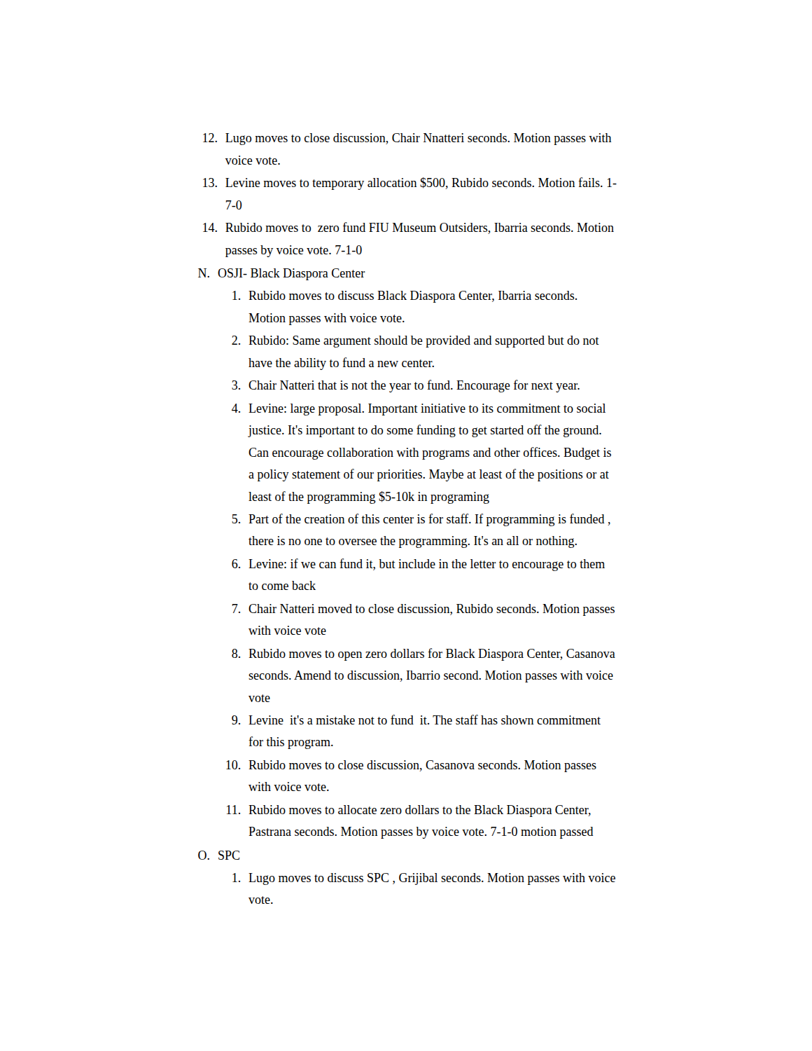Lugo moves to close discussion, Chair Nnatteri seconds. Motion passes with voice vote.
Levine moves to temporary allocation $500, Rubido seconds. Motion fails. 1-7-0
Rubido moves to zero fund FIU Museum Outsiders, Ibarria seconds. Motion passes by voice vote. 7-1-0
OSJI- Black Diaspora Center
Rubido moves to discuss Black Diaspora Center, Ibarria seconds. Motion passes with voice vote.
Rubido: Same argument should be provided and supported but do not have the ability to fund a new center.
Chair Natteri that is not the year to fund. Encourage for next year.
Levine: large proposal. Important initiative to its commitment to social justice. It's important to do some funding to get started off the ground. Can encourage collaboration with programs and other offices. Budget is a policy statement of our priorities. Maybe at least of the positions or at least of the programming $5-10k in programing
Part of the creation of this center is for staff. If programming is funded , there is no one to oversee the programming. It's an all or nothing.
Levine: if we can fund it, but include in the letter to encourage to them to come back
Chair Natteri moved to close discussion, Rubido seconds. Motion passes with voice vote
Rubido moves to open zero dollars for Black Diaspora Center, Casanova seconds. Amend to discussion, Ibarrio second. Motion passes with voice vote
Levine it's a mistake not to fund it. The staff has shown commitment for this program.
Rubido moves to close discussion, Casanova seconds. Motion passes with voice vote.
Rubido moves to allocate zero dollars to the Black Diaspora Center, Pastrana seconds. Motion passes by voice vote. 7-1-0 motion passed
SPC
Lugo moves to discuss SPC , Grijibal seconds. Motion passes with voice vote.